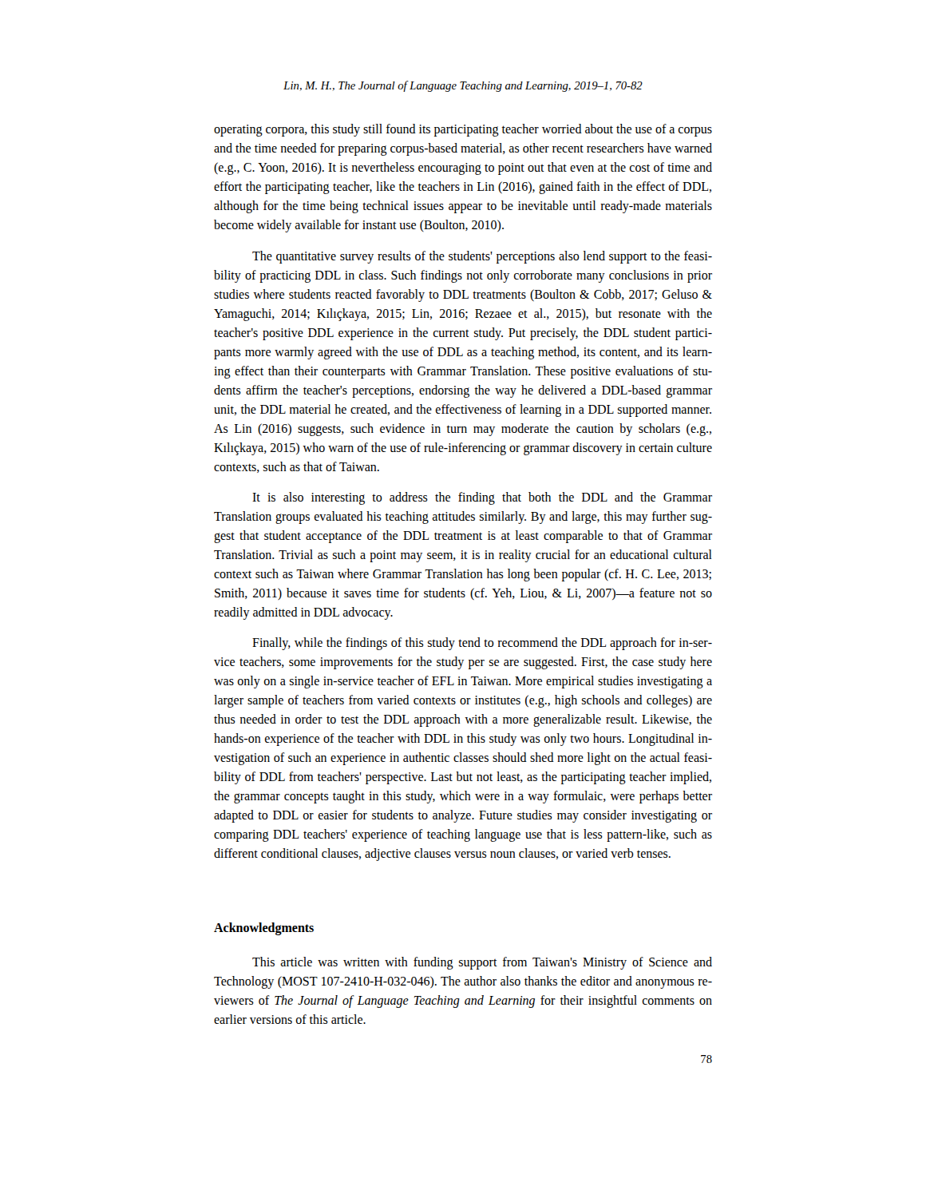Lin, M. H., The Journal of Language Teaching and Learning, 2019–1, 70-82
operating corpora, this study still found its participating teacher worried about the use of a corpus and the time needed for preparing corpus-based material, as other recent researchers have warned (e.g., C. Yoon, 2016). It is nevertheless encouraging to point out that even at the cost of time and effort the participating teacher, like the teachers in Lin (2016), gained faith in the effect of DDL, although for the time being technical issues appear to be inevitable until ready-made materials become widely available for instant use (Boulton, 2010).
The quantitative survey results of the students' perceptions also lend support to the feasibility of practicing DDL in class. Such findings not only corroborate many conclusions in prior studies where students reacted favorably to DDL treatments (Boulton & Cobb, 2017; Geluso & Yamaguchi, 2014; Kılıçkaya, 2015; Lin, 2016; Rezaee et al., 2015), but resonate with the teacher's positive DDL experience in the current study. Put precisely, the DDL student participants more warmly agreed with the use of DDL as a teaching method, its content, and its learning effect than their counterparts with Grammar Translation. These positive evaluations of students affirm the teacher's perceptions, endorsing the way he delivered a DDL-based grammar unit, the DDL material he created, and the effectiveness of learning in a DDL supported manner. As Lin (2016) suggests, such evidence in turn may moderate the caution by scholars (e.g., Kılıçkaya, 2015) who warn of the use of rule-inferencing or grammar discovery in certain culture contexts, such as that of Taiwan.
It is also interesting to address the finding that both the DDL and the Grammar Translation groups evaluated his teaching attitudes similarly. By and large, this may further suggest that student acceptance of the DDL treatment is at least comparable to that of Grammar Translation. Trivial as such a point may seem, it is in reality crucial for an educational cultural context such as Taiwan where Grammar Translation has long been popular (cf. H. C. Lee, 2013; Smith, 2011) because it saves time for students (cf. Yeh, Liou, & Li, 2007)—a feature not so readily admitted in DDL advocacy.
Finally, while the findings of this study tend to recommend the DDL approach for in-service teachers, some improvements for the study per se are suggested. First, the case study here was only on a single in-service teacher of EFL in Taiwan. More empirical studies investigating a larger sample of teachers from varied contexts or institutes (e.g., high schools and colleges) are thus needed in order to test the DDL approach with a more generalizable result. Likewise, the hands-on experience of the teacher with DDL in this study was only two hours. Longitudinal investigation of such an experience in authentic classes should shed more light on the actual feasibility of DDL from teachers' perspective. Last but not least, as the participating teacher implied, the grammar concepts taught in this study, which were in a way formulaic, were perhaps better adapted to DDL or easier for students to analyze. Future studies may consider investigating or comparing DDL teachers' experience of teaching language use that is less pattern-like, such as different conditional clauses, adjective clauses versus noun clauses, or varied verb tenses.
Acknowledgments
This article was written with funding support from Taiwan's Ministry of Science and Technology (MOST 107-2410-H-032-046). The author also thanks the editor and anonymous reviewers of The Journal of Language Teaching and Learning for their insightful comments on earlier versions of this article.
78